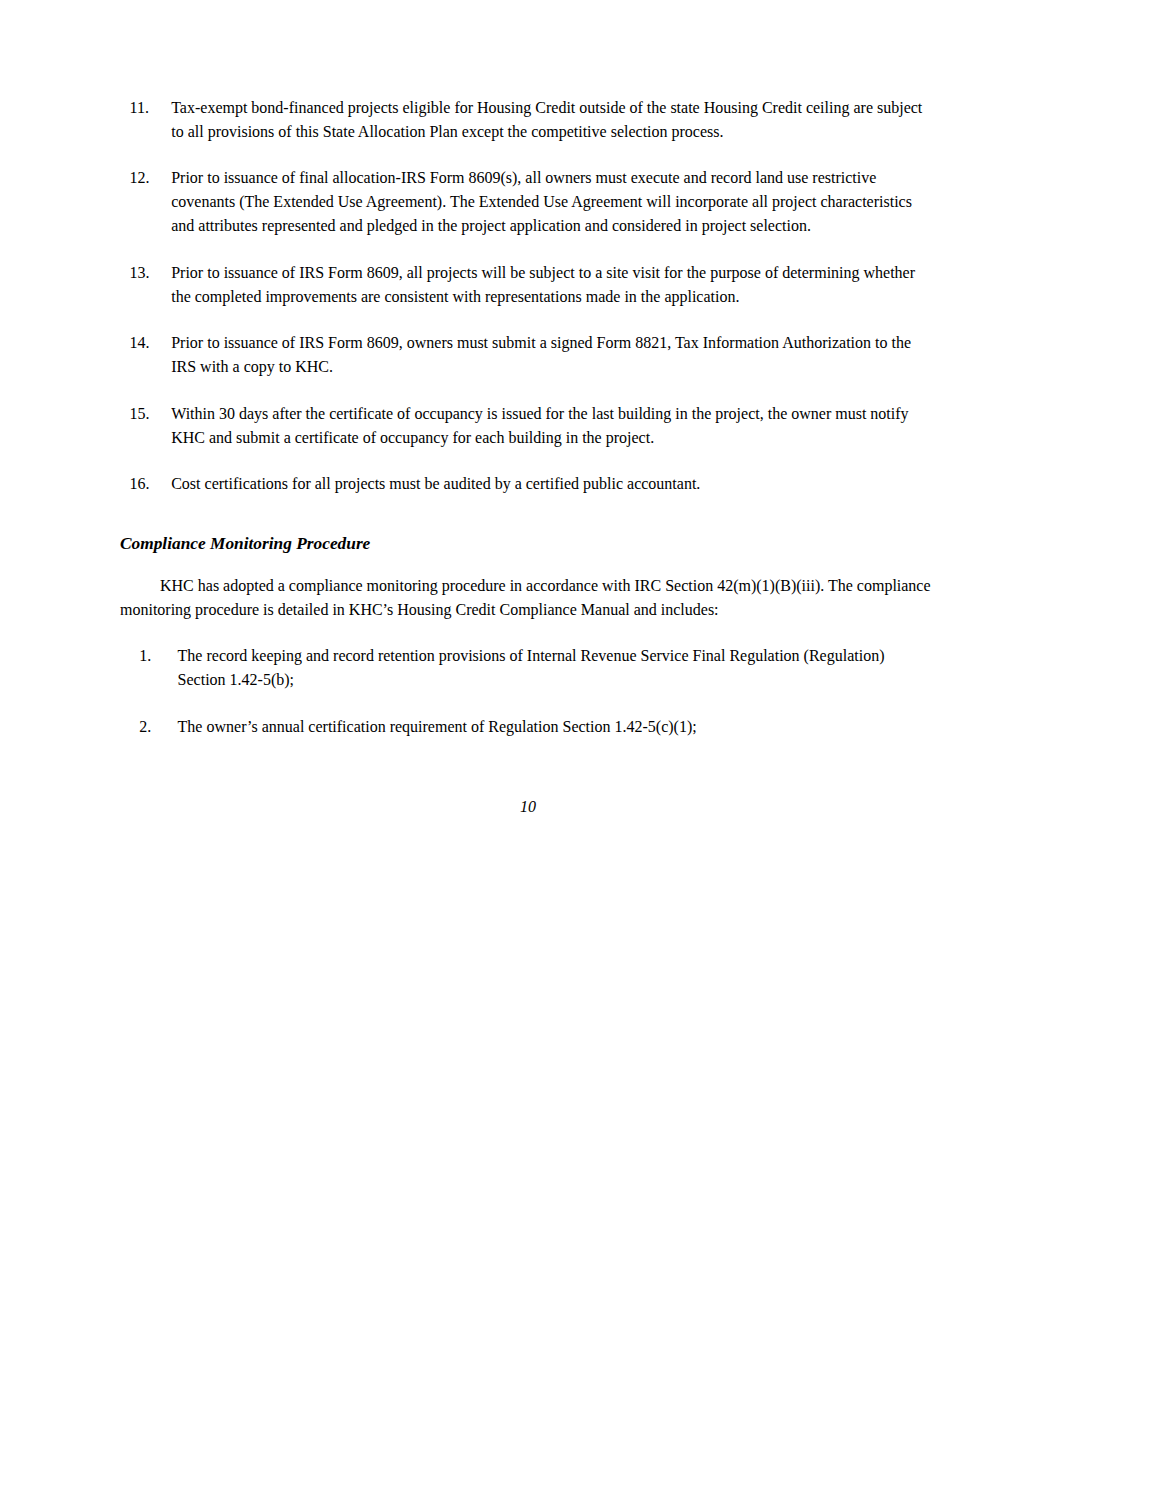11. Tax-exempt bond-financed projects eligible for Housing Credit outside of the state Housing Credit ceiling are subject to all provisions of this State Allocation Plan except the competitive selection process.
12. Prior to issuance of final allocation-IRS Form 8609(s), all owners must execute and record land use restrictive covenants (The Extended Use Agreement). The Extended Use Agreement will incorporate all project characteristics and attributes represented and pledged in the project application and considered in project selection.
13. Prior to issuance of IRS Form 8609, all projects will be subject to a site visit for the purpose of determining whether the completed improvements are consistent with representations made in the application.
14. Prior to issuance of IRS Form 8609, owners must submit a signed Form 8821, Tax Information Authorization to the IRS with a copy to KHC.
15. Within 30 days after the certificate of occupancy is issued for the last building in the project, the owner must notify KHC and submit a certificate of occupancy for each building in the project.
16. Cost certifications for all projects must be audited by a certified public accountant.
Compliance Monitoring Procedure
KHC has adopted a compliance monitoring procedure in accordance with IRC Section 42(m)(1)(B)(iii). The compliance monitoring procedure is detailed in KHC’s Housing Credit Compliance Manual and includes:
1. The record keeping and record retention provisions of Internal Revenue Service Final Regulation (Regulation) Section 1.42-5(b);
2. The owner’s annual certification requirement of Regulation Section 1.42-5(c)(1);
10